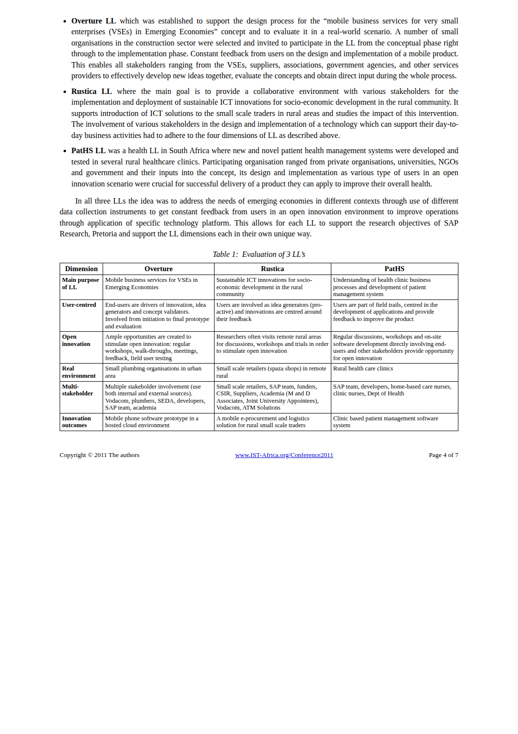Overture LL which was established to support the design process for the “mobile business services for very small enterprises (VSEs) in Emerging Economies” concept and to evaluate it in a real-world scenario. A number of small organisations in the construction sector were selected and invited to participate in the LL from the conceptual phase right through to the implementation phase. Constant feedback from users on the design and implementation of a mobile product. This enables all stakeholders ranging from the VSEs, suppliers, associations, government agencies, and other services providers to effectively develop new ideas together, evaluate the concepts and obtain direct input during the whole process.
Rustica LL where the main goal is to provide a collaborative environment with various stakeholders for the implementation and deployment of sustainable ICT innovations for socio-economic development in the rural community. It supports introduction of ICT solutions to the small scale traders in rural areas and studies the impact of this intervention. The involvement of various stakeholders in the design and implementation of a technology which can support their day-to-day business activities had to adhere to the four dimensions of LL as described above.
PatHS LL was a health LL in South Africa where new and novel patient health management systems were developed and tested in several rural healthcare clinics. Participating organisation ranged from private organisations, universities, NGOs and government and their inputs into the concept, its design and implementation as various type of users in an open innovation scenario were crucial for successful delivery of a product they can apply to improve their overall health.
In all three LLs the idea was to address the needs of emerging economies in different contexts through use of different data collection instruments to get constant feedback from users in an open innovation environment to improve operations through application of specific technology platform. This allows for each LL to support the research objectives of SAP Research, Pretoria and support the LL dimensions each in their own unique way.
Table 1: Evaluation of 3 LL’s
| Dimension | Overture | Rustica | PatHS |
| --- | --- | --- | --- |
| Main purpose of LL | Mobile business services for VSEs in Emerging Economies | Sustainable ICT innovations for socio-economic development in the rural community | Understanding of health clinic business processes and development of patient management system |
| User-centred | End-users are drivers of innovation, idea generators and concept validators. Involved from initiation to final prototype and evaluation | Users are involved as idea generators (pro-active) and innovations are centred around their feedback | Users are part of field trails, centred in the development of applications and provide feedback to improve the product |
| Open innovation | Ample opportunities are created to stimulate open innovation: regular workshops, walk-throughs, meetings, feedback, field user testing | Researchers often visits remote rural areas for discussions, workshops and trials in order to stimulate open innovation | Regular discussions, workshops and on-site software development directly involving end-users and other stakeholders provide opportunity for open innovation |
| Real environment | Small plumbing organisations in urban area | Small scale retailers (spaza shops) in remote rural | Rural health care clinics |
| Multi-stakeholder | Multiple stakeholder involvement (use both internal and external sources). Vodacom, plumbers, SEDA, developers, SAP team, academia | Small scale retailers, SAP team, funders, CSIR, Suppliers, Academia (M and D Associates, Joint University Appointees), Vodacom, ATM Solutions | SAP team, developers, home-based care nurses, clinic nurses, Dept of Health |
| Innovation outcomes | Mobile phone software prototype in a hosted cloud environment | A mobile e-procurement and logistics solution for rural small scale traders | Clinic based patient management software system |
Copyright © 2011 The authors www.IST-Africa.org/Conference2011 Page 4 of 7